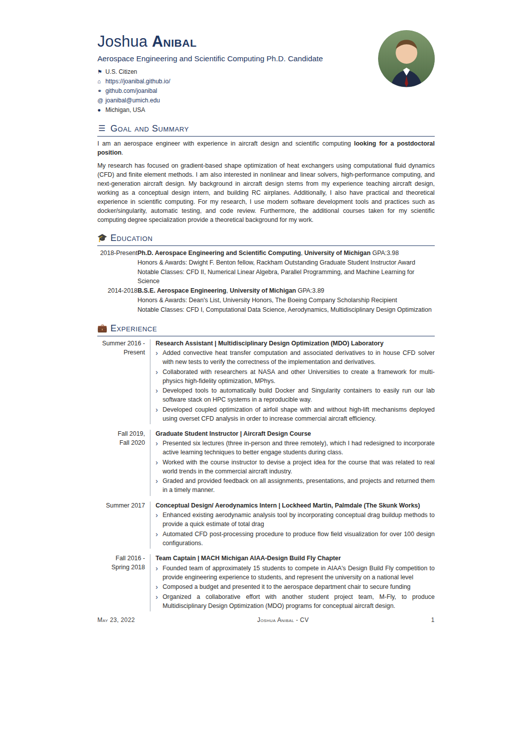Joshua Anibal
Aerospace Engineering and Scientific Computing Ph.D. Candidate
⚑U.S. Citizen
⌂https://joanibal.github.io/
⚭github.com/joanibal
@joanibal@umich.edu
●Michigan, USA
☰
Goal and Summary
I am an aerospace engineer with experience in aircraft design and scientific computing looking for a postdoctoral position.
My research has focused on gradient-based shape optimization of heat exchangers using computational fluid dynamics (CFD) and finite element methods. I am also interested in nonlinear and linear solvers, high-performance computing, and next-generation aircraft design. My background in aircraft design stems from my experience teaching aircraft design, working as a conceptual design intern, and building RC airplanes. Additionally, I also have practical and theoretical experience in scientific computing. For my research, I use modern software development tools and practices such as docker/singularity, automatic testing, and code review. Furthermore, the additional courses taken for my scientific computing degree specialization provide a theoretical background for my work.
🎓
Education
| 2018-Present | Ph.D. Aerospace Engineering and Scientific Computing , University of Michigan GPA:3.98 |
| | Honors & Awards: Dwight F. Benton fellow, Rackham Outstanding Graduate Student Instructor Award |
| | Notable Classes: CFD II, Numerical Linear Algebra, Parallel Programming, and Machine Learning for Science |
| 2014-2018 | B.S.E. Aerospace Engineering , University of Michigan GPA:3.89 |
| | Honors & Awards: Dean's List, University Honors, The Boeing Company Scholarship Recipient |
| | Notable Classes: CFD I, Computational Data Science, Aerodynamics, Multidisciplinary Design Optimization |
💼
Experience
Summer 2016 -
Present
Research Assistant | Multidisciplinary Design Optimization (MDO) Laboratory
Added convective heat transfer computation and associated derivatives to in house CFD solver with new tests to verify the correctness of the implementation and derivatives.
Collaborated with researchers at NASA and other Universities to create a framework for multi-physics high-fidelity optimization, MPhys.
Developed tools to automatically build Docker and Singularity containers to easily run our lab software stack on HPC systems in a reproducible way.
Developed coupled optimization of airfoil shape with and without high-lift mechanisms deployed using overset CFD analysis in order to increase commercial aircraft efficiency.
Fall 2019,
Fall 2020
Graduate Student Instructor | Aircraft Design Course
Presented six lectures (three in-person and three remotely), which I had redesigned to incorporate active learning techniques to better engage students during class.
Worked with the course instructor to devise a project idea for the course that was related to real world trends in the commercial aircraft industry.
Graded and provided feedback on all assignments, presentations, and projects and returned them in a timely manner.
Summer 2017
Conceptual Design/ Aerodynamics Intern | Lockheed Martin, Palmdale (The Skunk Works)
Enhanced existing aerodynamic analysis tool by incorporating conceptual drag buildup methods to provide a quick estimate of total drag
Automated CFD post-processing procedure to produce flow field visualization for over 100 design configurations.
Fall 2016 -
Spring 2018
Team Captain | MACH Michigan AIAA-Design Build Fly Chapter
Founded team of approximately 15 students to compete in AIAA's Design Build Fly competition to provide engineering experience to students, and represent the university on a national level
Composed a budget and presented it to the aerospace department chair to secure funding
Organized a collaborative effort with another student project team, M-Fly, to produce Multidisciplinary Design Optimization (MDO) programs for conceptual aircraft design.
May 23, 2022
Joshua Anibal - CV
1